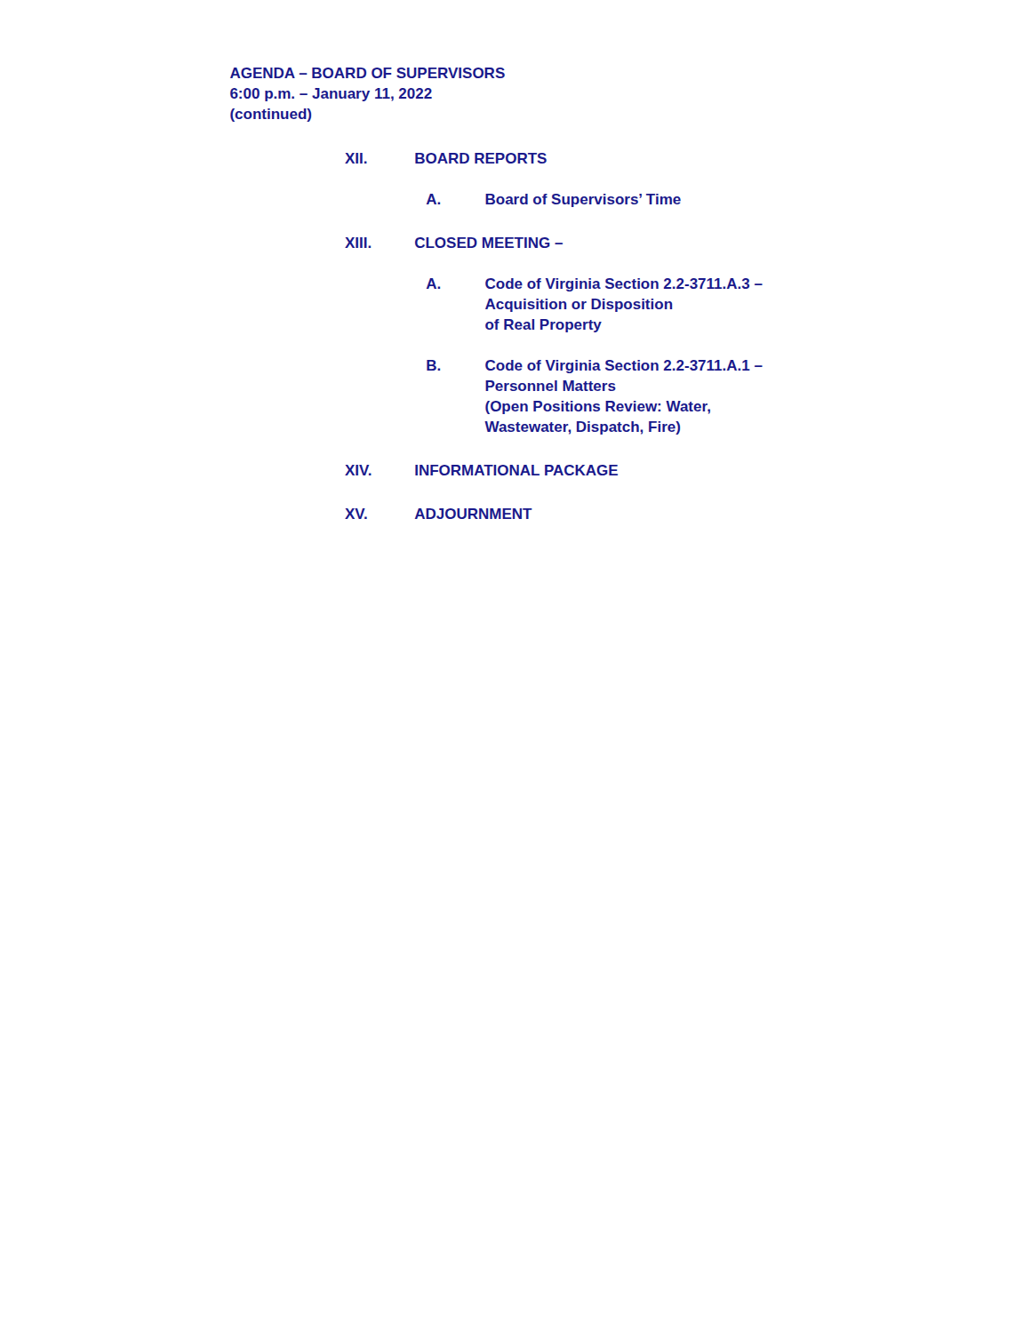AGENDA – BOARD OF SUPERVISORS
6:00 p.m. – January 11, 2022
(continued)
XII.
BOARD REPORTS
A.
Board of Supervisors’ Time
XIII.
CLOSED MEETING –
A.
Code of Virginia Section 2.2-3711.A.3 – Acquisition or Disposition of Real Property
B.
Code of Virginia Section 2.2-3711.A.1 – Personnel Matters (Open Positions Review: Water, Wastewater, Dispatch, Fire)
XIV.
INFORMATIONAL PACKAGE
XV.
ADJOURNMENT